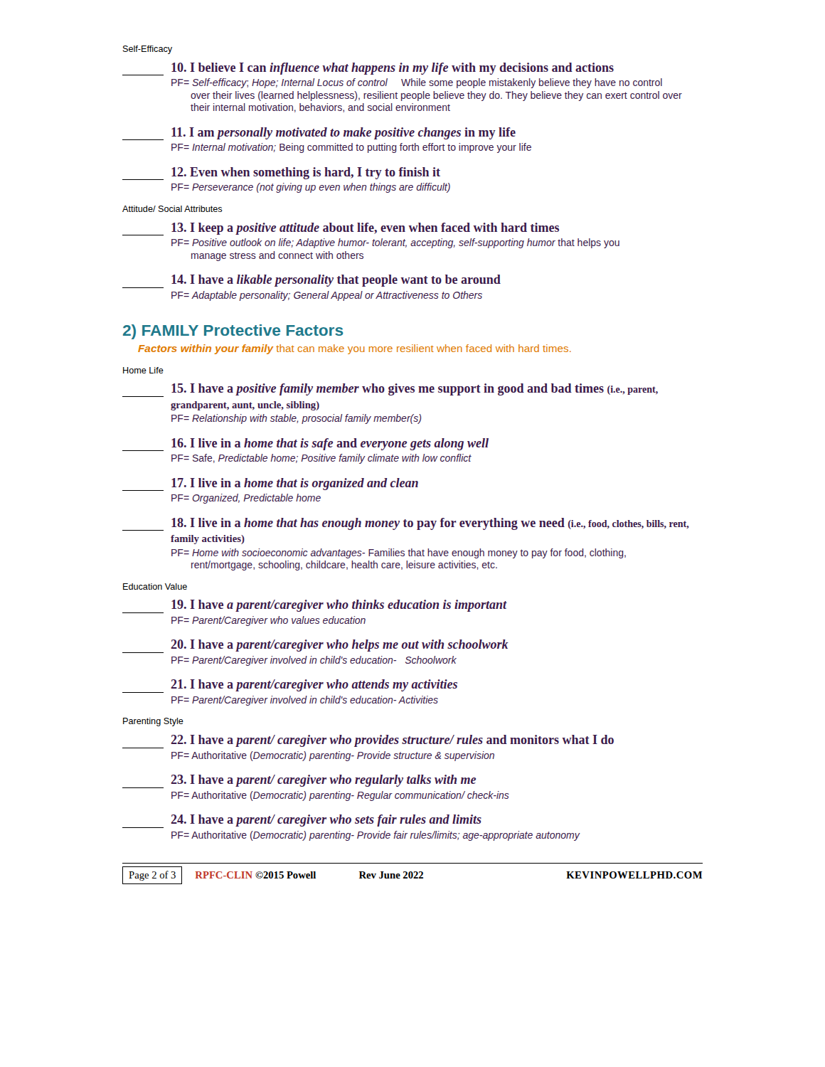Self-Efficacy
10. I believe I can influence what happens in my life with my decisions and actions
PF= Self-efficacy; Hope; Internal Locus of control While some people mistakenly believe they have no control over their lives (learned helplessness), resilient people believe they do. They believe they can exert control over their internal motivation, behaviors, and social environment
11. I am personally motivated to make positive changes in my life
PF= Internal motivation; Being committed to putting forth effort to improve your life
12. Even when something is hard, I try to finish it
PF= Perseverance (not giving up even when things are difficult)
Attitude/ Social Attributes
13. I keep a positive attitude about life, even when faced with hard times
PF= Positive outlook on life; Adaptive humor- tolerant, accepting, self-supporting humor that helps you manage stress and connect with others
14. I have a likable personality that people want to be around
PF= Adaptable personality; General Appeal or Attractiveness to Others
2) FAMILY Protective Factors
Factors within your family that can make you more resilient when faced with hard times.
Home Life
15. I have a positive family member who gives me support in good and bad times (i.e., parent,
grandparent, aunt, uncle, sibling)
PF= Relationship with stable, prosocial family member(s)
16. I live in a home that is safe and everyone gets along well
PF= Safe, Predictable home; Positive family climate with low conflict
17. I live in a home that is organized and clean
PF= Organized, Predictable home
18. I live in a home that has enough money to pay for everything we need (i.e., food, clothes, bills, rent,
family activities)
PF= Home with socioeconomic advantages- Families that have enough money to pay for food, clothing, rent/mortgage, schooling, childcare, health care, leisure activities, etc.
Education Value
19. I have a parent/caregiver who thinks education is important
PF= Parent/Caregiver who values education
20. I have a parent/caregiver who helps me out with schoolwork
PF= Parent/Caregiver involved in child's education- Schoolwork
21. I have a parent/caregiver who attends my activities
PF= Parent/Caregiver involved in child's education- Activities
Parenting Style
22. I have a parent/ caregiver who provides structure/ rules and monitors what I do
PF= Authoritative (Democratic) parenting- Provide structure & supervision
23. I have a parent/ caregiver who regularly talks with me
PF= Authoritative (Democratic) parenting- Regular communication/ check-ins
24. I have a parent/ caregiver who sets fair rules and limits
PF= Authoritative (Democratic) parenting- Provide fair rules/limits; age-appropriate autonomy
Page 2 of 3 RPFC-CLIN ©2015 Powell Rev June 2022 KEVINPOWELLPHD.COM